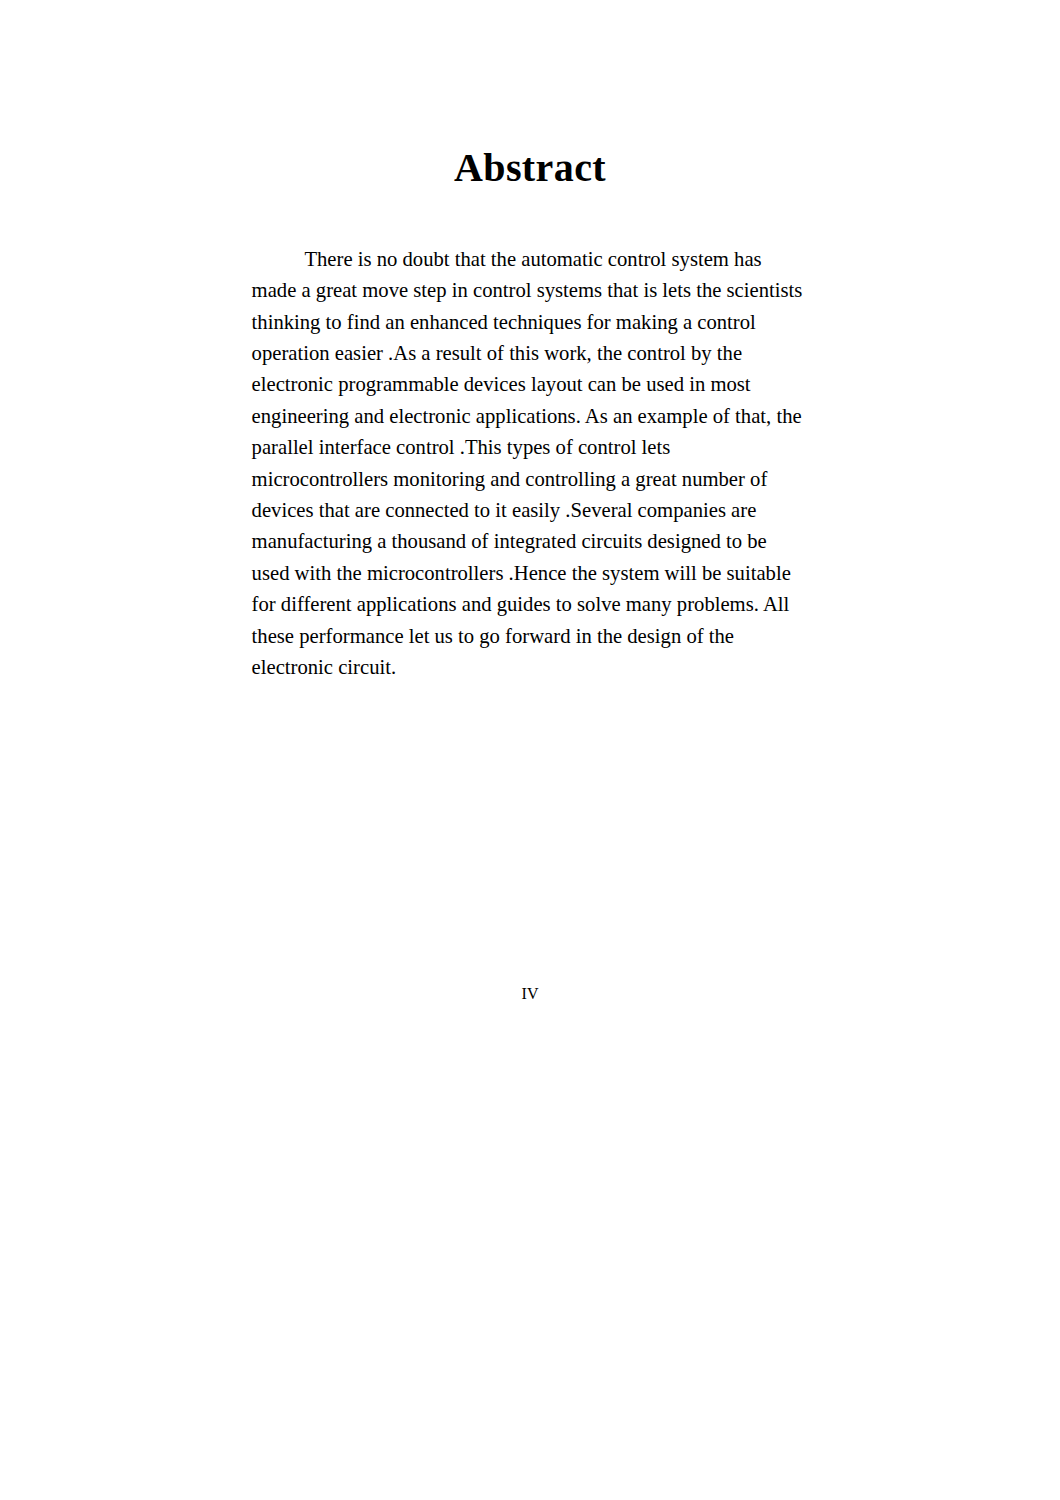Abstract
There is no doubt that the automatic control system has made a great move step in control systems that is lets the scientists thinking to find an enhanced techniques for making a control operation easier .As a result of this work, the control by the electronic programmable devices layout can be used in most engineering and electronic applications. As an example of that, the parallel interface control .This types of control lets microcontrollers monitoring and controlling a great number of devices that are connected to it easily .Several companies are manufacturing a thousand of integrated circuits designed to be used with the microcontrollers .Hence the system will be suitable for different applications and guides to solve many problems. All these performance let us to go forward in the design of the electronic circuit.
IV